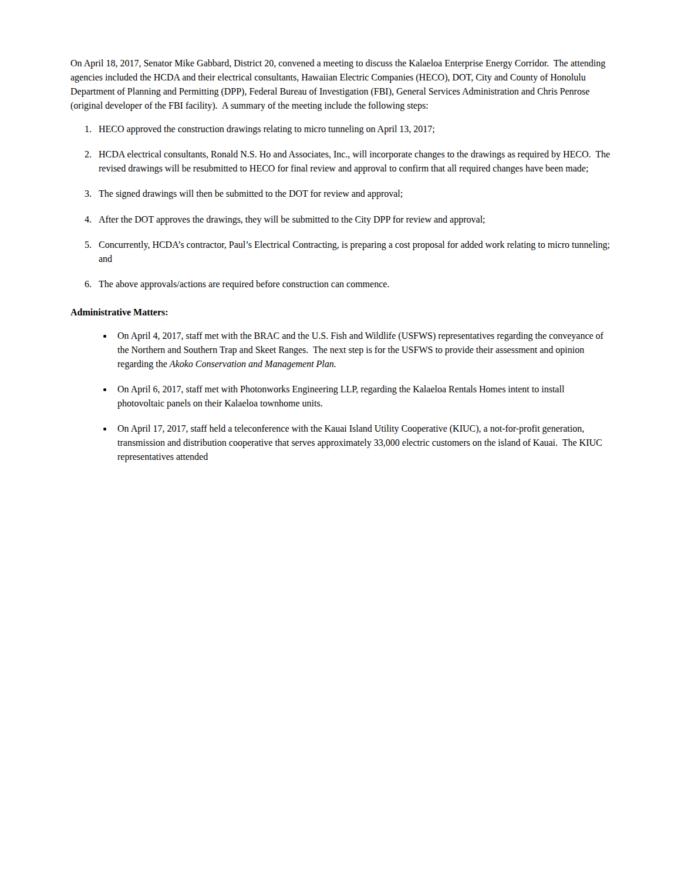On April 18, 2017, Senator Mike Gabbard, District 20, convened a meeting to discuss the Kalaeloa Enterprise Energy Corridor. The attending agencies included the HCDA and their electrical consultants, Hawaiian Electric Companies (HECO), DOT, City and County of Honolulu Department of Planning and Permitting (DPP), Federal Bureau of Investigation (FBI), General Services Administration and Chris Penrose (original developer of the FBI facility). A summary of the meeting include the following steps:
HECO approved the construction drawings relating to micro tunneling on April 13, 2017;
HCDA electrical consultants, Ronald N.S. Ho and Associates, Inc., will incorporate changes to the drawings as required by HECO. The revised drawings will be resubmitted to HECO for final review and approval to confirm that all required changes have been made;
The signed drawings will then be submitted to the DOT for review and approval;
After the DOT approves the drawings, they will be submitted to the City DPP for review and approval;
Concurrently, HCDA’s contractor, Paul’s Electrical Contracting, is preparing a cost proposal for added work relating to micro tunneling; and
The above approvals/actions are required before construction can commence.
Administrative Matters:
On April 4, 2017, staff met with the BRAC and the U.S. Fish and Wildlife (USFWS) representatives regarding the conveyance of the Northern and Southern Trap and Skeet Ranges. The next step is for the USFWS to provide their assessment and opinion regarding the Akoko Conservation and Management Plan.
On April 6, 2017, staff met with Photonworks Engineering LLP, regarding the Kalaeloa Rentals Homes intent to install photovoltaic panels on their Kalaeloa townhome units.
On April 17, 2017, staff held a teleconference with the Kauai Island Utility Cooperative (KIUC), a not-for-profit generation, transmission and distribution cooperative that serves approximately 33,000 electric customers on the island of Kauai. The KIUC representatives attended